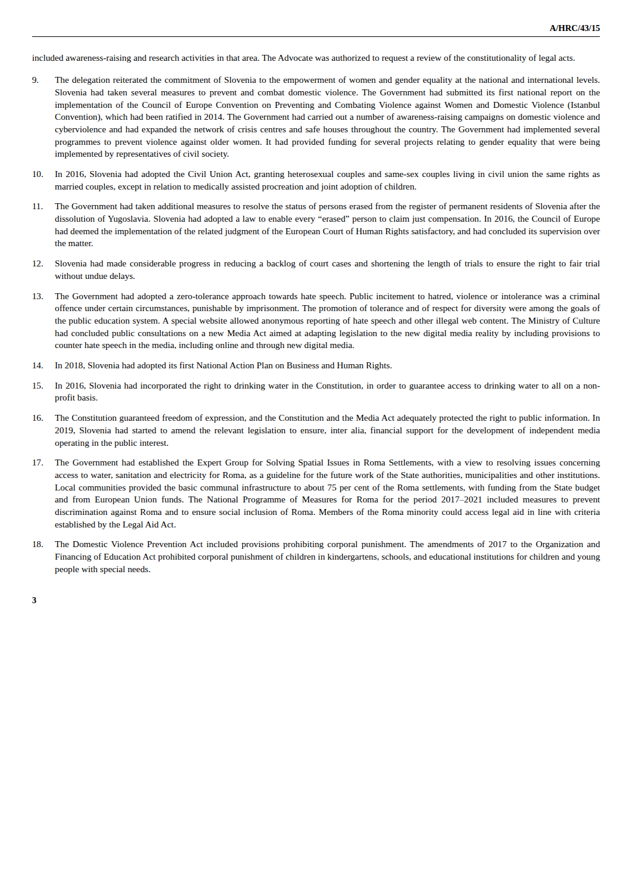A/HRC/43/15
included awareness-raising and research activities in that area. The Advocate was authorized to request a review of the constitutionality of legal acts.
9.
The delegation reiterated the commitment of Slovenia to the empowerment of women and gender equality at the national and international levels. Slovenia had taken several measures to prevent and combat domestic violence. The Government had submitted its first national report on the implementation of the Council of Europe Convention on Preventing and Combating Violence against Women and Domestic Violence (Istanbul Convention), which had been ratified in 2014. The Government had carried out a number of awareness-raising campaigns on domestic violence and cyberviolence and had expanded the network of crisis centres and safe houses throughout the country. The Government had implemented several programmes to prevent violence against older women. It had provided funding for several projects relating to gender equality that were being implemented by representatives of civil society.
10.
In 2016, Slovenia had adopted the Civil Union Act, granting heterosexual couples and same-sex couples living in civil union the same rights as married couples, except in relation to medically assisted procreation and joint adoption of children.
11.
The Government had taken additional measures to resolve the status of persons erased from the register of permanent residents of Slovenia after the dissolution of Yugoslavia. Slovenia had adopted a law to enable every “erased” person to claim just compensation. In 2016, the Council of Europe had deemed the implementation of the related judgment of the European Court of Human Rights satisfactory, and had concluded its supervision over the matter.
12.
Slovenia had made considerable progress in reducing a backlog of court cases and shortening the length of trials to ensure the right to fair trial without undue delays.
13.
The Government had adopted a zero-tolerance approach towards hate speech. Public incitement to hatred, violence or intolerance was a criminal offence under certain circumstances, punishable by imprisonment. The promotion of tolerance and of respect for diversity were among the goals of the public education system. A special website allowed anonymous reporting of hate speech and other illegal web content. The Ministry of Culture had concluded public consultations on a new Media Act aimed at adapting legislation to the new digital media reality by including provisions to counter hate speech in the media, including online and through new digital media.
14.
In 2018, Slovenia had adopted its first National Action Plan on Business and Human Rights.
15.
In 2016, Slovenia had incorporated the right to drinking water in the Constitution, in order to guarantee access to drinking water to all on a non-profit basis.
16.
The Constitution guaranteed freedom of expression, and the Constitution and the Media Act adequately protected the right to public information. In 2019, Slovenia had started to amend the relevant legislation to ensure, inter alia, financial support for the development of independent media operating in the public interest.
17.
The Government had established the Expert Group for Solving Spatial Issues in Roma Settlements, with a view to resolving issues concerning access to water, sanitation and electricity for Roma, as a guideline for the future work of the State authorities, municipalities and other institutions. Local communities provided the basic communal infrastructure to about 75 per cent of the Roma settlements, with funding from the State budget and from European Union funds. The National Programme of Measures for Roma for the period 2017–2021 included measures to prevent discrimination against Roma and to ensure social inclusion of Roma. Members of the Roma minority could access legal aid in line with criteria established by the Legal Aid Act.
18.
The Domestic Violence Prevention Act included provisions prohibiting corporal punishment. The amendments of 2017 to the Organization and Financing of Education Act prohibited corporal punishment of children in kindergartens, schools, and educational institutions for children and young people with special needs.
3